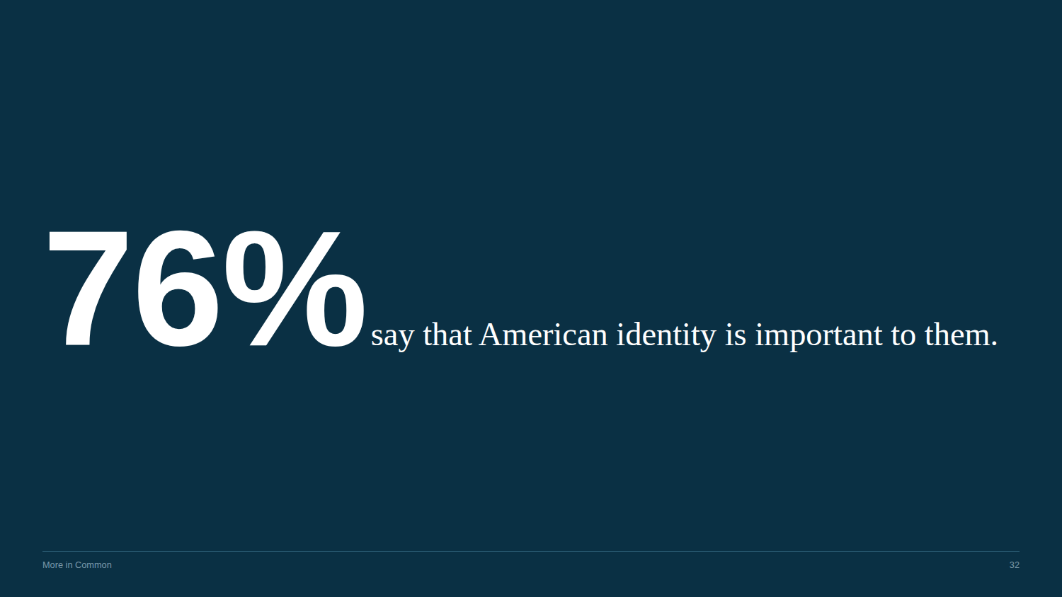76% say that American identity is important to them.
More in Common 32